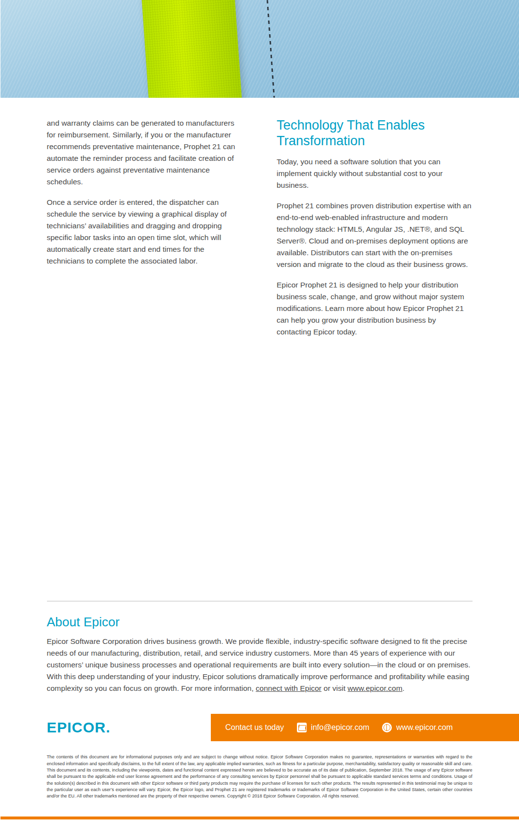and warranty claims can be generated to manufacturers for reimbursement. Similarly, if you or the manufacturer recommends preventative maintenance, Prophet 21 can automate the reminder process and facilitate creation of service orders against preventative maintenance schedules.
Once a service order is entered, the dispatcher can schedule the service by viewing a graphical display of technicians’ availabilities and dragging and dropping specific labor tasks into an open time slot, which will automatically create start and end times for the technicians to complete the associated labor.
Technology That Enables
Transformation
Today, you need a software solution that you can implement quickly without substantial cost to your business.
Prophet 21 combines proven distribution expertise with an end-to-end web-enabled infrastructure and modern technology stack: HTML5, Angular JS, .NET®, and SQL Server®. Cloud and on-premises deployment options are available. Distributors can start with the on-premises version and migrate to the cloud as their business grows.
Epicor Prophet 21 is designed to help your distribution business scale, change, and grow without major system modifications. Learn more about how Epicor Prophet 21 can help you grow your distribution business by contacting Epicor today.
About Epicor
Epicor Software Corporation drives business growth. We provide flexible, industry-specific software designed to fit the precise needs of our manufacturing, distribution, retail, and service industry customers. More than 45 years of experience with our customers’ unique business processes and operational requirements are built into every solution—in the cloud or on premises. With this deep understanding of your industry, Epicor solutions dramatically improve performance and profitability while easing complexity so you can focus on growth. For more information, connect with Epicor or visit www.epicor.com.
EPICOR.
Contact us today info@epicor.com www.epicor.com
The contents of this document are for informational purposes only and are subject to change without notice. Epicor Software Corporation makes no guarantee, representations or warranties with regard to the enclosed information and specifically disclaims, to the full extent of the law, any applicable implied warranties, such as fitness for a particular purpose, merchantability, satisfactory quality or reasonable skill and care. This document and its contents, including the viewpoints, dates and functional content expressed herein are believed to be accurate as of its date of publication, September 2018. The usage of any Epicor software shall be pursuant to the applicable end user license agreement and the performance of any consulting services by Epicor personnel shall be pursuant to applicable standard services terms and conditions. Usage of the solution(s) described in this document with other Epicor software or third party products may require the purchase of licenses for such other products. The results represented in this testimonial may be unique to the particular user as each user’s experience will vary. Epicor, the Epicor logo, and Prophet 21 are registered trademarks or trademarks of Epicor Software Corporation in the United States, certain other countries and/or the EU. All other trademarks mentioned are the property of their respective owners. Copyright © 2018 Epicor Software Corporation. All rights reserved.